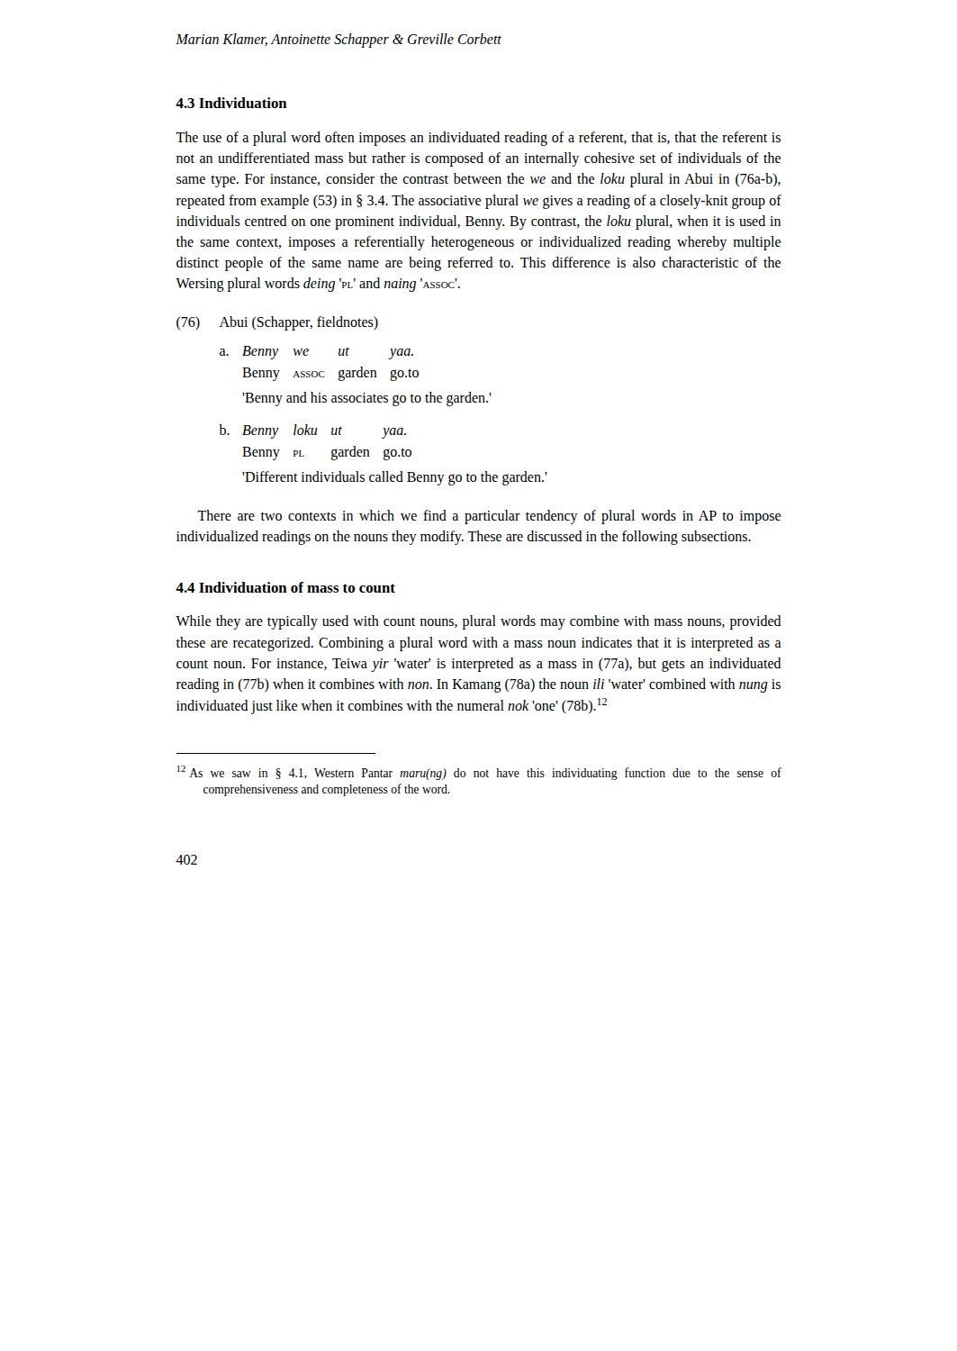Marian Klamer, Antoinette Schapper & Greville Corbett
4.3 Individuation
The use of a plural word often imposes an individuated reading of a referent, that is, that the referent is not an undifferentiated mass but rather is composed of an internally cohesive set of individuals of the same type. For instance, consider the contrast between the we and the loku plural in Abui in (76a-b), repeated from example (53) in § 3.4. The associative plural we gives a reading of a closely-knit group of individuals centred on one prominent individual, Benny. By contrast, the loku plural, when it is used in the same context, imposes a referentially heterogeneous or individualized reading whereby multiple distinct people of the same name are being referred to. This difference is also characteristic of the Wersing plural words deing 'pl' and naing 'assoc'.
(76) Abui (Schapper, fieldnotes)
a.
| Benny | we | ut | yaa. |
| Benny | assoc | garden | go.to |
'Benny and his associates go to the garden.'
b.
| Benny | loku | ut | yaa. |
| Benny | pl | garden | go.to |
'Different individuals called Benny go to the garden.'
There are two contexts in which we find a particular tendency of plural words in AP to impose individualized readings on the nouns they modify. These are discussed in the following subsections.
4.4 Individuation of mass to count
While they are typically used with count nouns, plural words may combine with mass nouns, provided these are recategorized. Combining a plural word with a mass noun indicates that it is interpreted as a count noun. For instance, Teiwa yir 'water' is interpreted as a mass in (77a), but gets an individuated reading in (77b) when it combines with non. In Kamang (78a) the noun ili 'water' combined with nung is individuated just like when it combines with the numeral nok 'one' (78b).12
12 As we saw in § 4.1, Western Pantar maru(ng) do not have this individuating function due to the sense of comprehensiveness and completeness of the word.
402